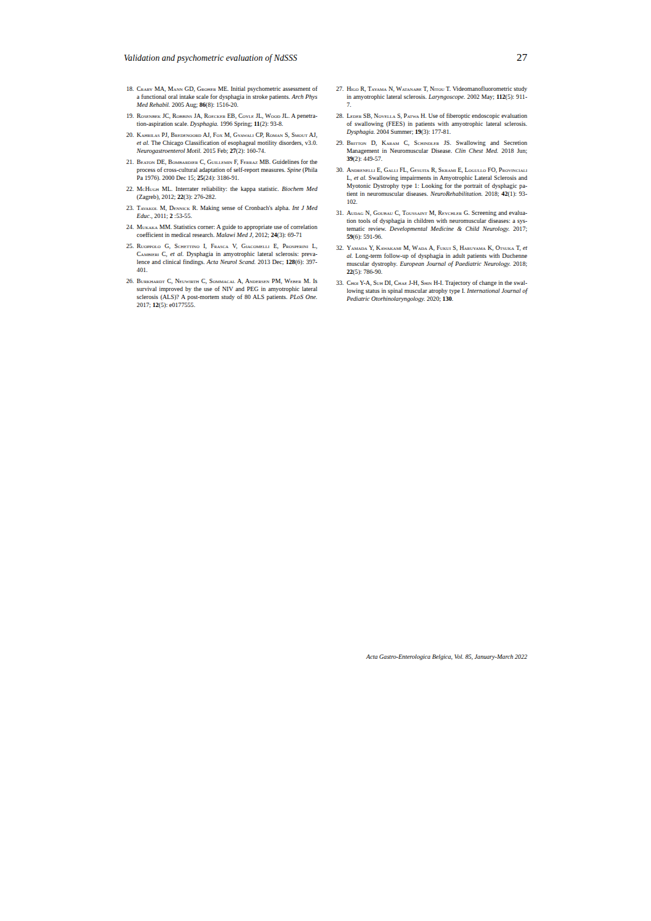Validation and psychometric evaluation of NdSSS
27
Crary MA, Mann GD, Groher ME. Initial psychometric assessment of a functional oral intake scale for dysphagia in stroke patients. Arch Phys Med Rehabil. 2005 Aug; 86(8): 1516-20.
Rosenbek JC, Robbins JA, Roecker EB, Coyle JL, Wood JL. A penetration-aspiration scale. Dysphagia. 1996 Spring; 11(2): 93-8.
Kahrilas PJ, Bredenoord AJ, Fox M, Gyawali CP, Roman S, Smout AJ, et al. The Chicago Classification of esophageal motility disorders, v3.0. Neurogastroenterol Motil. 2015 Feb; 27(2): 160-74.
Beaton DE, Bombardier C, Guillemin F, Ferraz MB. Guidelines for the process of cross-cultural adaptation of self-report measures. Spine (Phila Pa 1976). 2000 Dec 15; 25(24): 3186-91.
McHugh ML. Interrater reliability: the kappa statistic. Biochem Med (Zagreb), 2012; 22(3): 276-282.
Tavakol M, Dennick R. Making sense of Cronbach's alpha. Int J Med Educ., 2011; 2 :53-55.
Mukaka MM. Statistics corner: A guide to appropriate use of correlation coefficient in medical research. Malawi Med J, 2012; 24(3): 69-71
Ruoppolo G, Schettino I, Frasca V, Giacomelli E, Prosperini L, Cambieri C, et al. Dysphagia in amyotrophic lateral sclerosis: prevalence and clinical findings. Acta Neurol Scand. 2013 Dec; 128(6): 397-401.
Burkhardt C, Neuwirth C, Sommacal A, Andersen PM, Weber M. Is survival improved by the use of NIV and PEG in amyotrophic lateral sclerosis (ALS)? A post-mortem study of 80 ALS patients. PLoS One. 2017; 12(5): e0177555.
Higo R, Tayama N, Watanabe T, Nitou T. Videomanofluorometric study in amyotrophic lateral sclerosis. Laryngoscope. 2002 May; 112(5): 911-7.
Leder SB, Novella S, Patwa H. Use of fiberoptic endoscopic evaluation of swallowing (FEES) in patients with amyotrophic lateral sclerosis. Dysphagia. 2004 Summer; 19(3): 177-81.
Britton D, Karam C, Schindler JS. Swallowing and Secretion Management in Neuromuscular Disease. Clin Chest Med. 2018 Jun; 39(2): 449-57.
Andrenelli E, Galli FL, Gesuita R, Skrami E, Logullo FO, Provinciali L, et al. Swallowing impairments in Amyotrophic Lateral Sclerosis and Myotonic Dystrophy type 1: Looking for the portrait of dysphagic patient in neuromuscular diseases. NeuroRehabilitation. 2018; 42(1): 93-102.
Audag N, Goubau C, Toussaint M, Reychler G. Screening and evaluation tools of dysphagia in children with neuromuscular diseases: a systematic review. Developmental Medicine & Child Neurology. 2017; 59(6): 591-96.
Yamada Y, Kawakami M, Wada A, Fukui S, Haruyama K, Otsuka T, et al. Long-term follow-up of dysphagia in adult patients with Duchenne muscular dystrophy. European Journal of Paediatric Neurology. 2018; 22(5): 786-90.
Choi Y-A, Suh DI, Chae J-H, Shin H-I. Trajectory of change in the swallowing status in spinal muscular atrophy type I. International Journal of Pediatric Otorhinolaryngology. 2020; 130.
Acta Gastro-Enterologica Belgica, Vol. 85, January-March 2022